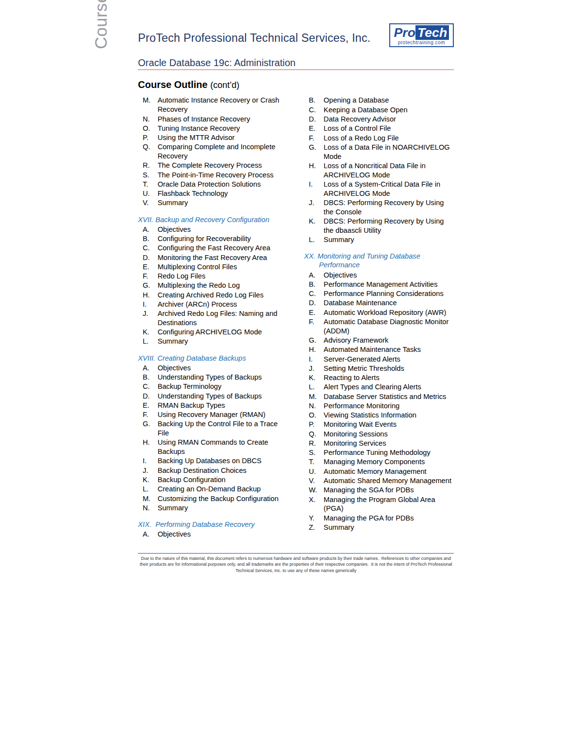Course Outline
ProTech Professional Technical Services, Inc.
Pro Tech
protechtraining.com
Oracle Database 19c: Administration
Course Outline (cont’d)
M. Automatic Instance Recovery or Crash Recovery
N. Phases of Instance Recovery
O. Tuning Instance Recovery
P. Using the MTTR Advisor
Q. Comparing Complete and Incomplete Recovery
R. The Complete Recovery Process
S. The Point-in-Time Recovery Process
T. Oracle Data Protection Solutions
U. Flashback Technology
V. Summary
XVII. Backup and Recovery Configuration
A. Objectives
B. Configuring for Recoverability
C. Configuring the Fast Recovery Area
D. Monitoring the Fast Recovery Area
E. Multiplexing Control Files
F. Redo Log Files
G. Multiplexing the Redo Log
H. Creating Archived Redo Log Files
I. Archiver (ARCn) Process
J. Archived Redo Log Files: Naming and Destinations
K. Configuring ARCHIVELOG Mode
L. Summary
XVIII. Creating Database Backups
A. Objectives
B. Understanding Types of Backups
C. Backup Terminology
D. Understanding Types of Backups
E. RMAN Backup Types
F. Using Recovery Manager (RMAN)
G. Backing Up the Control File to a Trace File
H. Using RMAN Commands to Create Backups
I. Backing Up Databases on DBCS
J. Backup Destination Choices
K. Backup Configuration
L. Creating an On-Demand Backup
M. Customizing the Backup Configuration
N. Summary
XIX. Performing Database Recovery
A. Objectives
B. Opening a Database
C. Keeping a Database Open
D. Data Recovery Advisor
E. Loss of a Control File
F. Loss of a Redo Log File
G. Loss of a Data File in NOARCHIVELOG Mode
H. Loss of a Noncritical Data File in ARCHIVELOG Mode
I. Loss of a System-Critical Data File in ARCHIVELOG Mode
J. DBCS: Performing Recovery by Using the Console
K. DBCS: Performing Recovery by Using the dbaascli Utility
L. Summary
XX. Monitoring and Tuning Database Performance
A. Objectives
B. Performance Management Activities
C. Performance Planning Considerations
D. Database Maintenance
E. Automatic Workload Repository (AWR)
F. Automatic Database Diagnostic Monitor (ADDM)
G. Advisory Framework
H. Automated Maintenance Tasks
I. Server-Generated Alerts
J. Setting Metric Thresholds
K. Reacting to Alerts
L. Alert Types and Clearing Alerts
M. Database Server Statistics and Metrics
N. Performance Monitoring
O. Viewing Statistics Information
P. Monitoring Wait Events
Q. Monitoring Sessions
R. Monitoring Services
S. Performance Tuning Methodology
T. Managing Memory Components
U. Automatic Memory Management
V. Automatic Shared Memory Management
W. Managing the SGA for PDBs
X. Managing the Program Global Area (PGA)
Y. Managing the PGA for PDBs
Z. Summary
Due to the nature of this material, this document refers to numerous hardware and software products by their trade names. References to other companies and their products are for informational purposes only, and all trademarks are the properties of their respective companies. It is not the intent of ProTech Professional Technical Services, Inc. to use any of these names generically